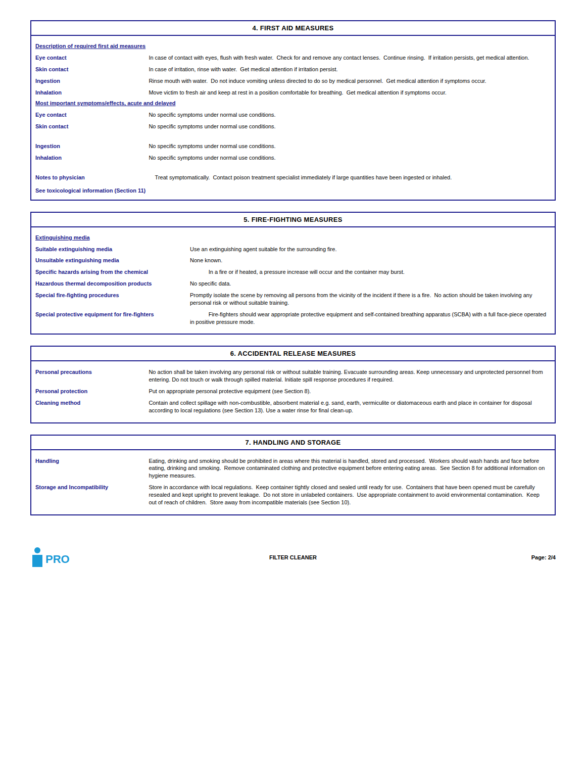4. FIRST AID MEASURES
Description of required first aid measures
| Eye contact | In case of contact with eyes, flush with fresh water. Check for and remove any contact lenses. Continue rinsing. If irritation persists, get medical attention. |
| Skin contact | In case of irritation, rinse with water. Get medical attention if irritation persist. |
| Ingestion | Rinse mouth with water. Do not induce vomiting unless directed to do so by medical personnel. Get medical attention if symptoms occur. |
| Inhalation | Move victim to fresh air and keep at rest in a position comfortable for breathing. Get medical attention if symptoms occur. |
Most important symptoms/effects, acute and delayed
| Eye contact | No specific symptoms under normal use conditions. |
| Skin contact | No specific symptoms under normal use conditions. |
| Ingestion | No specific symptoms under normal use conditions. |
| Inhalation | No specific symptoms under normal use conditions. |
| Notes to physician | Treat symptomatically. Contact poison treatment specialist immediately if large quantities have been ingested or inhaled. |
See toxicological information (Section 11)
5. FIRE-FIGHTING MEASURES
Extinguishing media
| Suitable extinguishing media | Use an extinguishing agent suitable for the surrounding fire. |
| Unsuitable extinguishing media | None known. |
| Specific hazards arising from the chemical | In a fire or if heated, a pressure increase will occur and the container may burst. |
| Hazardous thermal decomposition products | No specific data. |
| Special fire-fighting procedures | Promptly isolate the scene by removing all persons from the vicinity of the incident if there is a fire. No action should be taken involving any personal risk or without suitable training. |
| Special protective equipment for fire-fighters | Fire-fighters should wear appropriate protective equipment and self-contained breathing apparatus (SCBA) with a full face-piece operated in positive pressure mode. |
6. ACCIDENTAL RELEASE MEASURES
| Personal precautions | No action shall be taken involving any personal risk or without suitable training. Evacuate surrounding areas. Keep unnecessary and unprotected personnel from entering. Do not touch or walk through spilled material. Initiate spill response procedures if required. |
| Personal protection | Put on appropriate personal protective equipment (see Section 8). |
| Cleaning method | Contain and collect spillage with non-combustible, absorbent material e.g. sand, earth, vermiculite or diatomaceous earth and place in container for disposal according to local regulations (see Section 13). Use a water rinse for final clean-up. |
7. HANDLING AND STORAGE
| Handling | Eating, drinking and smoking should be prohibited in areas where this material is handled, stored and processed. Workers should wash hands and face before eating, drinking and smoking. Remove contaminated clothing and protective equipment before entering eating areas. See Section 8 for additional information on hygiene measures. |
| Storage and Incompatibility | Store in accordance with local regulations. Keep container tightly closed and sealed until ready for use. Containers that have been opened must be carefully resealed and kept upright to prevent leakage. Do not store in unlabeled containers. Use appropriate containment to avoid environmental contamination. Keep out of reach of children. Store away from incompatible materials (see Section 10). |
PRO
FILTER CLEANER
Page: 2/4